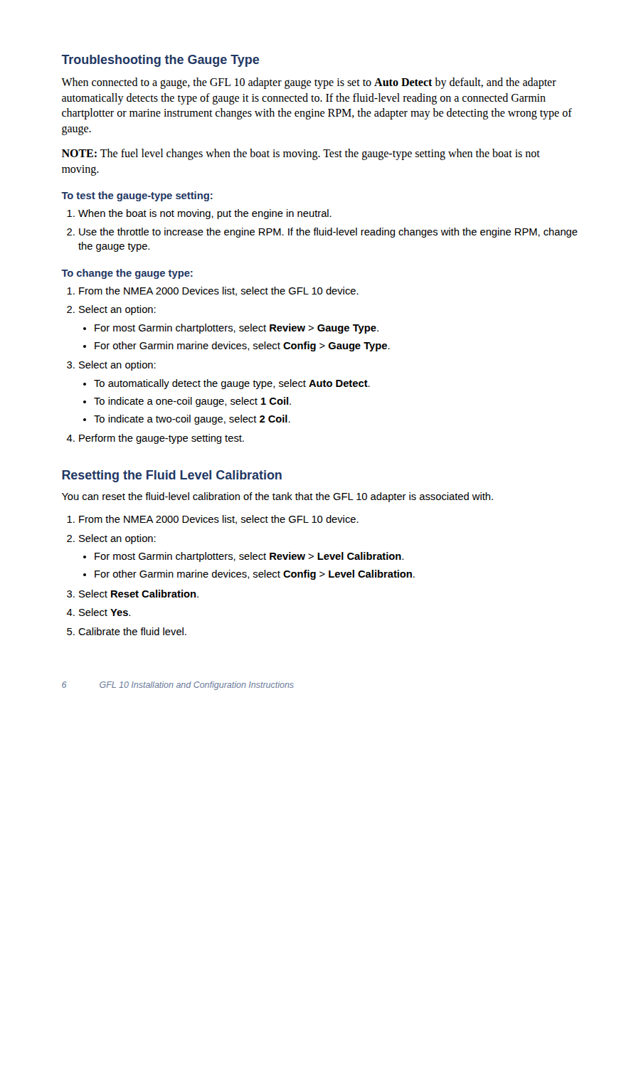Troubleshooting the Gauge Type
When connected to a gauge, the GFL 10 adapter gauge type is set to Auto Detect by default, and the adapter automatically detects the type of gauge it is connected to. If the fluid-level reading on a connected Garmin chartplotter or marine instrument changes with the engine RPM, the adapter may be detecting the wrong type of gauge.
NOTE: The fuel level changes when the boat is moving. Test the gauge-type setting when the boat is not moving.
To test the gauge-type setting:
When the boat is not moving, put the engine in neutral.
Use the throttle to increase the engine RPM. If the fluid-level reading changes with the engine RPM, change the gauge type.
To change the gauge type:
From the NMEA 2000 Devices list, select the GFL 10 device.
Select an option:
For most Garmin chartplotters, select Review > Gauge Type.
For other Garmin marine devices, select Config > Gauge Type.
Select an option:
To automatically detect the gauge type, select Auto Detect.
To indicate a one-coil gauge, select 1 Coil.
To indicate a two-coil gauge, select 2 Coil.
Perform the gauge-type setting test.
Resetting the Fluid Level Calibration
You can reset the fluid-level calibration of the tank that the GFL 10 adapter is associated with.
From the NMEA 2000 Devices list, select the GFL 10 device.
Select an option:
For most Garmin chartplotters, select Review > Level Calibration.
For other Garmin marine devices, select Config > Level Calibration.
Select Reset Calibration.
Select Yes.
Calibrate the fluid level.
6 GFL 10 Installation and Configuration Instructions